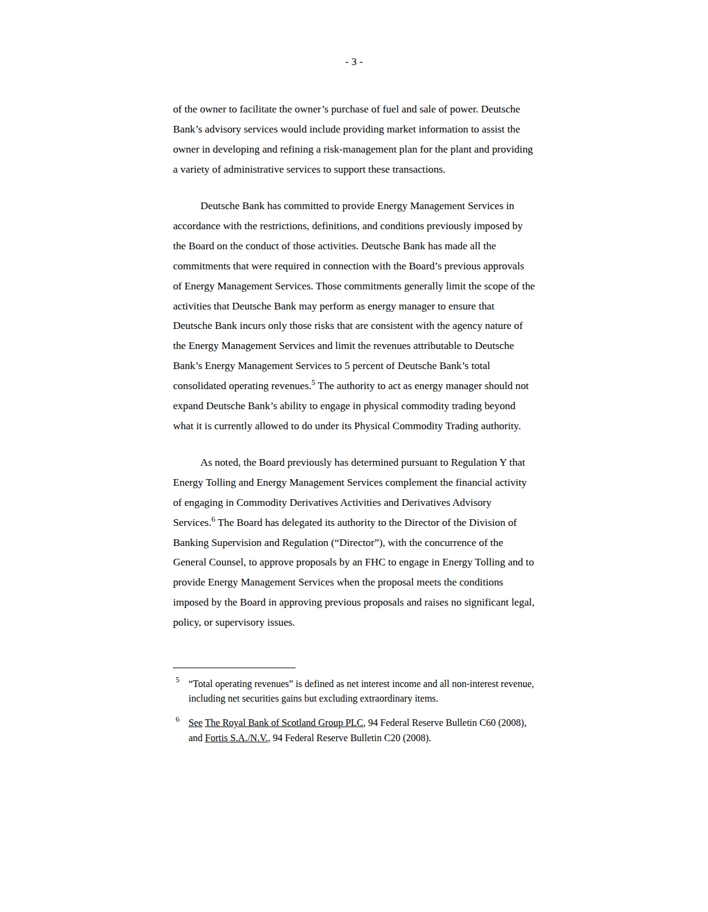- 3 -
of the owner to facilitate the owner’s purchase of fuel and sale of power. Deutsche Bank’s advisory services would include providing market information to assist the owner in developing and refining a risk-management plan for the plant and providing a variety of administrative services to support these transactions.
Deutsche Bank has committed to provide Energy Management Services in accordance with the restrictions, definitions, and conditions previously imposed by the Board on the conduct of those activities. Deutsche Bank has made all the commitments that were required in connection with the Board’s previous approvals of Energy Management Services. Those commitments generally limit the scope of the activities that Deutsche Bank may perform as energy manager to ensure that Deutsche Bank incurs only those risks that are consistent with the agency nature of the Energy Management Services and limit the revenues attributable to Deutsche Bank’s Energy Management Services to 5 percent of Deutsche Bank’s total consolidated operating revenues.5 The authority to act as energy manager should not expand Deutsche Bank’s ability to engage in physical commodity trading beyond what it is currently allowed to do under its Physical Commodity Trading authority.
As noted, the Board previously has determined pursuant to Regulation Y that Energy Tolling and Energy Management Services complement the financial activity of engaging in Commodity Derivatives Activities and Derivatives Advisory Services.6 The Board has delegated its authority to the Director of the Division of Banking Supervision and Regulation (“Director”), with the concurrence of the General Counsel, to approve proposals by an FHC to engage in Energy Tolling and to provide Energy Management Services when the proposal meets the conditions imposed by the Board in approving previous proposals and raises no significant legal, policy, or supervisory issues.
5“Total operating revenues” is defined as net interest income and all non-interest revenue, including net securities gains but excluding extraordinary items.
6 See The Royal Bank of Scotland Group PLC, 94 Federal Reserve Bulletin C60 (2008), and Fortis S.A./N.V., 94 Federal Reserve Bulletin C20 (2008).